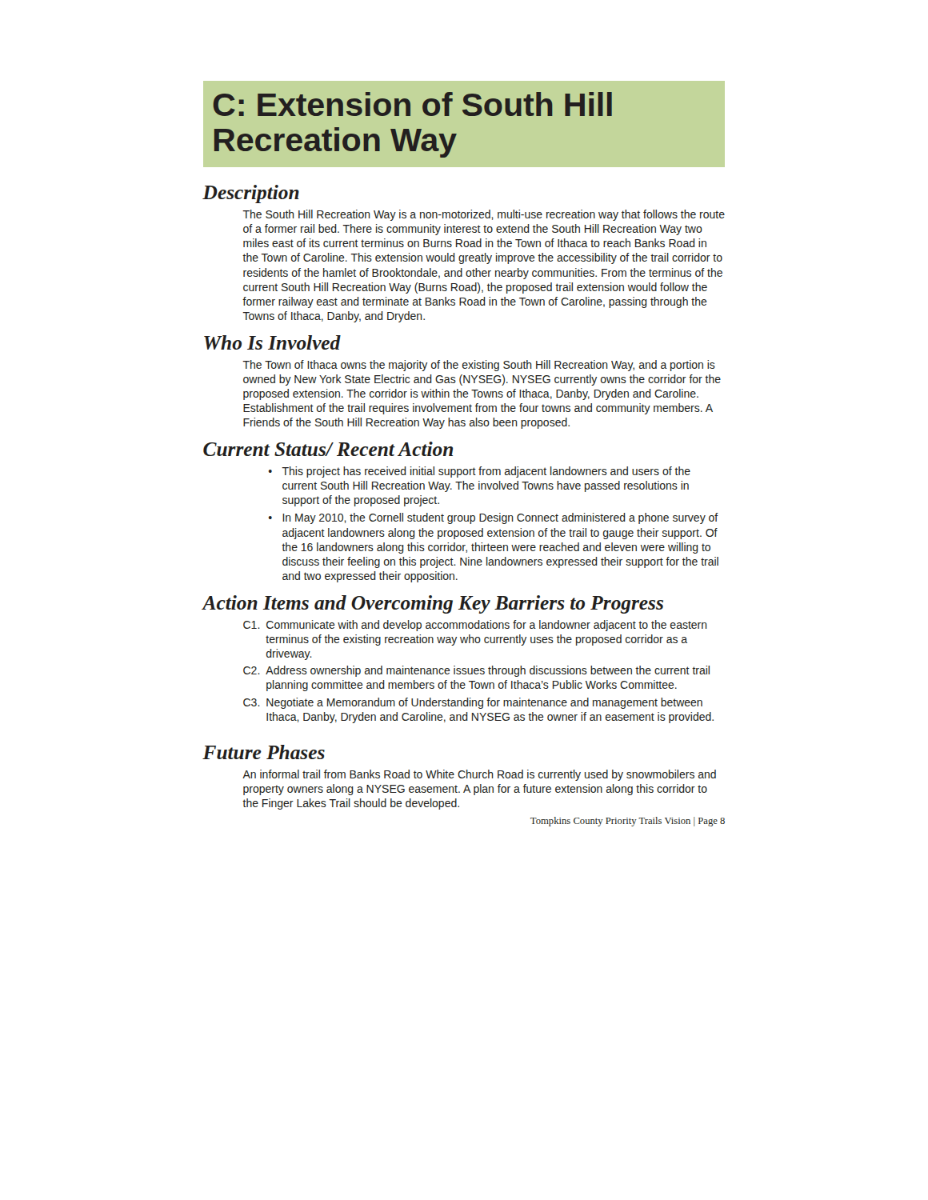C: Extension of South Hill Recreation Way
Description
The South Hill Recreation Way is a non-motorized, multi-use recreation way that follows the route of a former rail bed. There is community interest to extend the South Hill Recreation Way two miles east of its current terminus on Burns Road in the Town of Ithaca to reach Banks Road in the Town of Caroline. This extension would greatly improve the accessibility of the trail corridor to residents of the hamlet of Brooktondale, and other nearby communities. From the terminus of the current South Hill Recreation Way (Burns Road), the proposed trail extension would follow the former railway east and terminate at Banks Road in the Town of Caroline, passing through the Towns of Ithaca, Danby, and Dryden.
Who Is Involved
The Town of Ithaca owns the majority of the existing South Hill Recreation Way, and a portion is owned by New York State Electric and Gas (NYSEG). NYSEG currently owns the corridor for the proposed extension. The corridor is within the Towns of Ithaca, Danby, Dryden and Caroline. Establishment of the trail requires involvement from the four towns and community members. A Friends of the South Hill Recreation Way has also been proposed.
Current Status/ Recent Action
This project has received initial support from adjacent landowners and users of the current South Hill Recreation Way. The involved Towns have passed resolutions in support of the proposed project.
In May 2010, the Cornell student group Design Connect administered a phone survey of adjacent landowners along the proposed extension of the trail to gauge their support. Of the 16 landowners along this corridor, thirteen were reached and eleven were willing to discuss their feeling on this project. Nine landowners expressed their support for the trail and two expressed their opposition.
Action Items and Overcoming Key Barriers to Progress
C1.
Communicate with and develop accommodations for a landowner adjacent to the eastern terminus of the existing recreation way who currently uses the proposed corridor as a driveway.
C2.
Address ownership and maintenance issues through discussions between the current trail planning committee and members of the Town of Ithaca’s Public Works Committee.
C3.
Negotiate a Memorandum of Understanding for maintenance and management between Ithaca, Danby, Dryden and Caroline, and NYSEG as the owner if an easement is provided.
Future Phases
An informal trail from Banks Road to White Church Road is currently used by snowmobilers and property owners along a NYSEG easement. A plan for a future extension along this corridor to the Finger Lakes Trail should be developed.
Tompkins County Priority Trails Vision | Page 8